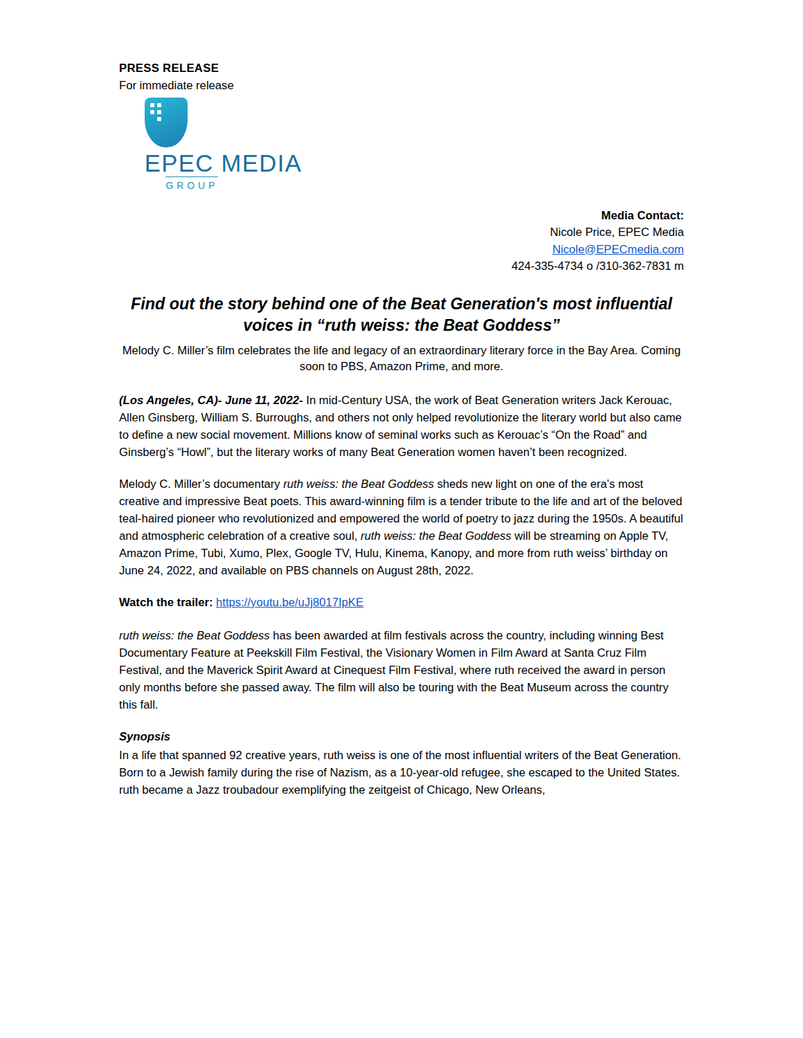PRESS RELEASE
For immediate release
EPEC MEDIA
GROUP
Media Contact:
Nicole Price, EPEC Media
Nicole@EPECmedia.com
424-335-4734 o /310-362-7831 m
Find out the story behind one of the Beat Generation's most influential voices in “ruth weiss: the Beat Goddess”
Melody C. Miller’s film celebrates the life and legacy of an extraordinary literary force in the Bay Area. Coming soon to PBS, Amazon Prime, and more.
(Los Angeles, CA)- June 11, 2022- In mid-Century USA, the work of Beat Generation writers Jack Kerouac, Allen Ginsberg, William S. Burroughs, and others not only helped revolutionize the literary world but also came to define a new social movement. Millions know of seminal works such as Kerouac’s “On the Road” and Ginsberg’s “Howl”, but the literary works of many Beat Generation women haven’t been recognized.
Melody C. Miller’s documentary ruth weiss: the Beat Goddess sheds new light on one of the era's most creative and impressive Beat poets. This award-winning film is a tender tribute to the life and art of the beloved teal-haired pioneer who revolutionized and empowered the world of poetry to jazz during the 1950s. A beautiful and atmospheric celebration of a creative soul, ruth weiss: the Beat Goddess will be streaming on Apple TV, Amazon Prime, Tubi, Xumo, Plex, Google TV, Hulu, Kinema, Kanopy, and more from ruth weiss’ birthday on June 24, 2022, and available on PBS channels on August 28th, 2022.
Watch the trailer: https://youtu.be/uJj8017IpKE
ruth weiss: the Beat Goddess has been awarded at film festivals across the country, including winning Best Documentary Feature at Peekskill Film Festival, the Visionary Women in Film Award at Santa Cruz Film Festival, and the Maverick Spirit Award at Cinequest Film Festival, where ruth received the award in person only months before she passed away. The film will also be touring with the Beat Museum across the country this fall.
Synopsis
In a life that spanned 92 creative years, ruth weiss is one of the most influential writers of the Beat Generation. Born to a Jewish family during the rise of Nazism, as a 10-year-old refugee, she escaped to the United States. ruth became a Jazz troubadour exemplifying the zeitgeist of Chicago, New Orleans,